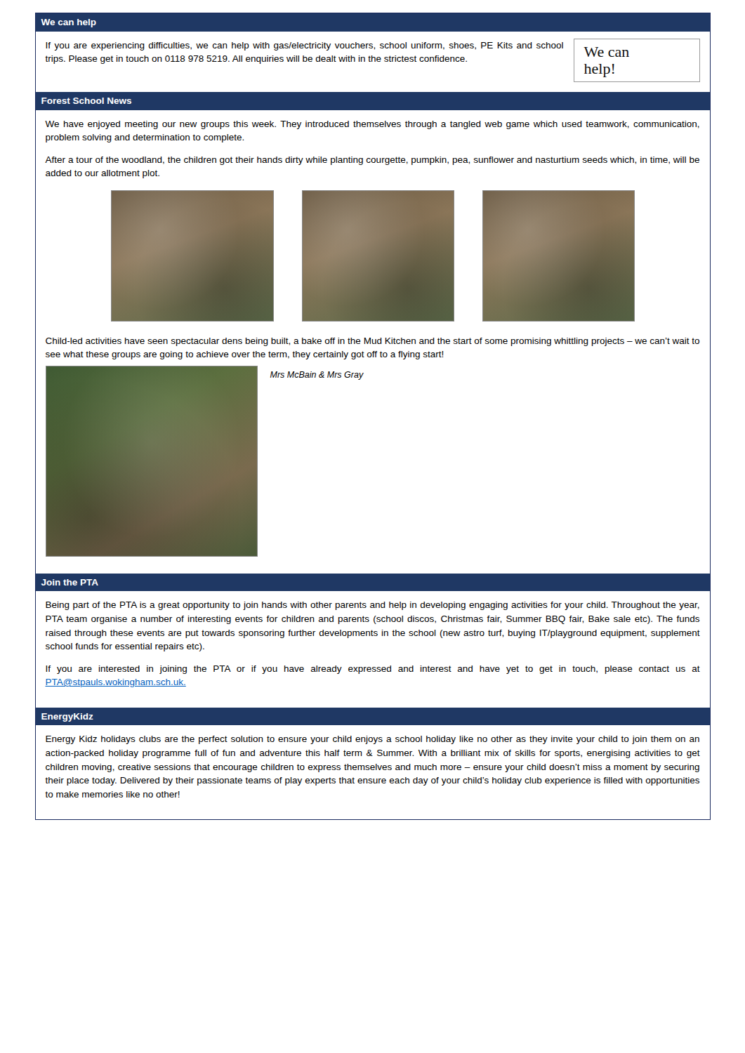We can help
If you are experiencing difficulties, we can help with gas/electricity vouchers, school uniform, shoes, PE Kits and school trips. Please get in touch on 0118 978 5219. All enquiries will be dealt with in the strictest confidence.
We can
help!
Forest School News
We have enjoyed meeting our new groups this week. They introduced themselves through a tangled web game which used teamwork, communication, problem solving and determination to complete.
After a tour of the woodland, the children got their hands dirty while planting courgette, pumpkin, pea, sunflower and nasturtium seeds which, in time, will be added to our allotment plot.
Child-led activities have seen spectacular dens being built, a bake off in the Mud Kitchen and the start of some promising whittling projects – we can’t wait to see what these groups are going to achieve over the term, they certainly got off to a flying start!
Mrs McBain & Mrs Gray
Join the PTA
Being part of the PTA is a great opportunity to join hands with other parents and help in developing engaging activities for your child. Throughout the year, PTA team organise a number of interesting events for children and parents (school discos, Christmas fair, Summer BBQ fair, Bake sale etc). The funds raised through these events are put towards sponsoring further developments in the school (new astro turf, buying IT/playground equipment, supplement school funds for essential repairs etc).
If you are interested in joining the PTA or if you have already expressed and interest and have yet to get in touch, please contact us at PTA@stpauls.wokingham.sch.uk.
EnergyKidz
Energy Kidz holidays clubs are the perfect solution to ensure your child enjoys a school holiday like no other as they invite your child to join them on an action-packed holiday programme full of fun and adventure this half term & Summer. With a brilliant mix of skills for sports, energising activities to get children moving, creative sessions that encourage children to express themselves and much more – ensure your child doesn’t miss a moment by securing their place today. Delivered by their passionate teams of play experts that ensure each day of your child’s holiday club experience is filled with opportunities to make memories like no other!